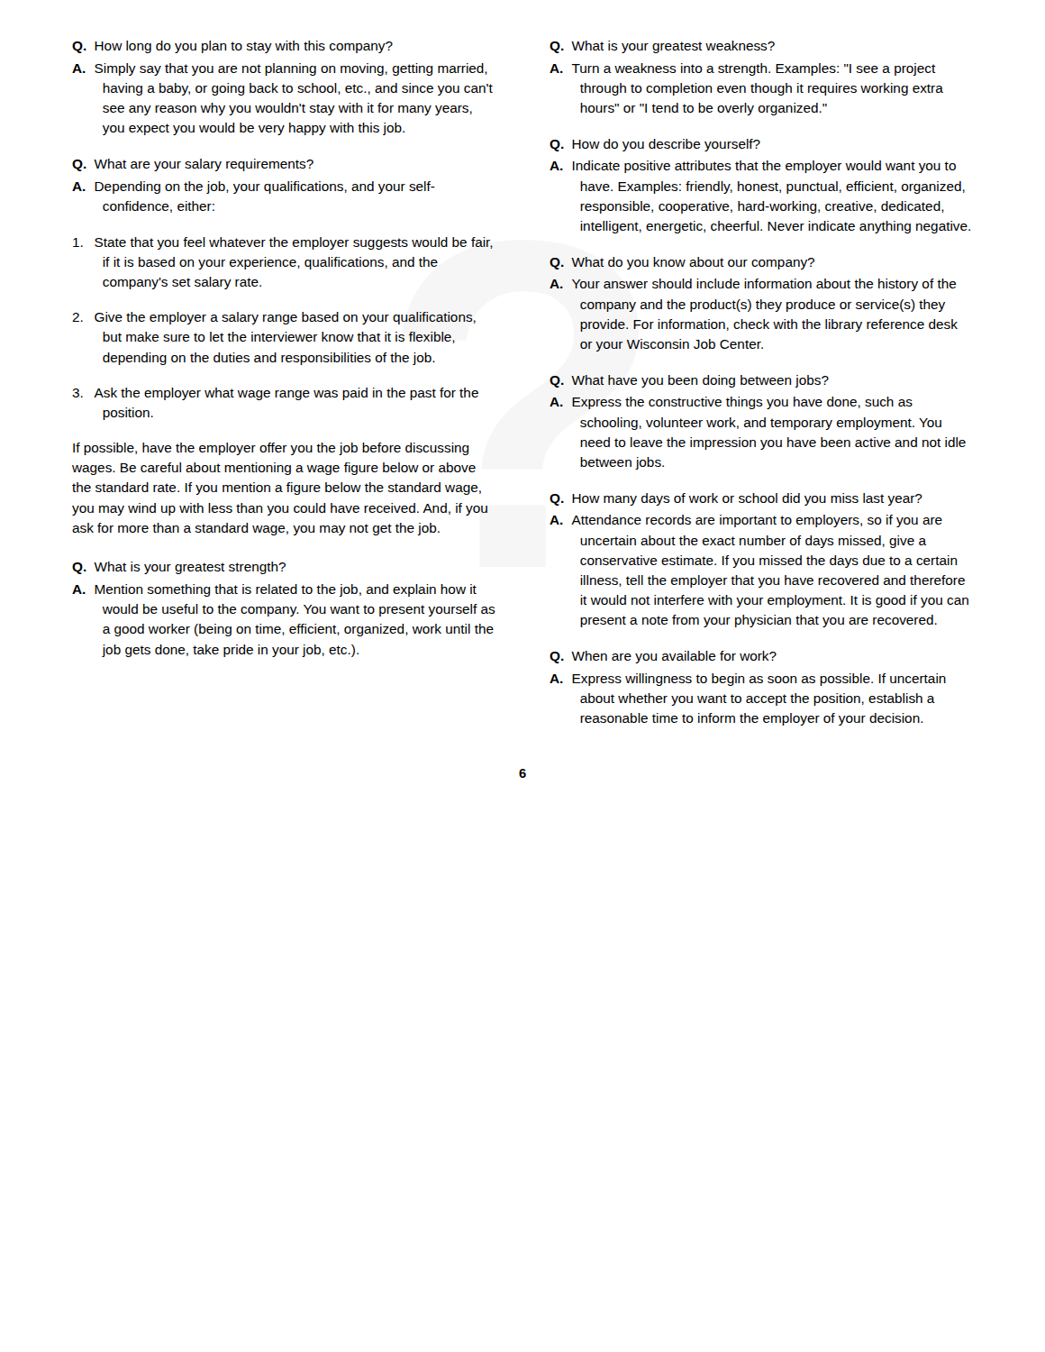?
Q. How long do you plan to stay with this company?
A. Simply say that you are not planning on moving, getting married, having a baby, or going back to school, etc., and since you can't see any reason why you wouldn't stay with it for many years, you expect you would be very happy with this job.
Q. What are your salary requirements?
A. Depending on the job, your qualifications, and your self-confidence, either:
State that you feel whatever the employer suggests would be fair, if it is based on your experience, qualifications, and the company's set salary rate.
Give the employer a salary range based on your qualifications, but make sure to let the interviewer know that it is flexible, depending on the duties and responsibilities of the job.
Ask the employer what wage range was paid in the past for the position.
If possible, have the employer offer you the job before discussing wages. Be careful about mentioning a wage figure below or above the standard rate. If you mention a figure below the standard wage, you may wind up with less than you could have received. And, if you ask for more than a standard wage, you may not get the job.
Q. What is your greatest strength?
A. Mention something that is related to the job, and explain how it would be useful to the company. You want to present yourself as a good worker (being on time, efficient, organized, work until the job gets done, take pride in your job, etc.).
Q. What is your greatest weakness?
A. Turn a weakness into a strength. Examples: "I see a project through to completion even though it requires working extra hours" or "I tend to be overly organized."
Q. How do you describe yourself?
A. Indicate positive attributes that the employer would want you to have. Examples: friendly, honest, punctual, efficient, organized, responsible, cooperative, hard-working, creative, dedicated, intelligent, energetic, cheerful. Never indicate anything negative.
Q. What do you know about our company?
A. Your answer should include information about the history of the company and the product(s) they produce or service(s) they provide. For information, check with the library reference desk or your Wisconsin Job Center.
Q. What have you been doing between jobs?
A. Express the constructive things you have done, such as schooling, volunteer work, and temporary employment. You need to leave the impression you have been active and not idle between jobs.
Q. How many days of work or school did you miss last year?
A. Attendance records are important to employers, so if you are uncertain about the exact number of days missed, give a conservative estimate. If you missed the days due to a certain illness, tell the employer that you have recovered and therefore it would not interfere with your employment. It is good if you can present a note from your physician that you are recovered.
Q. When are you available for work?
A. Express willingness to begin as soon as possible. If uncertain about whether you want to accept the position, establish a reasonable time to inform the employer of your decision.
6